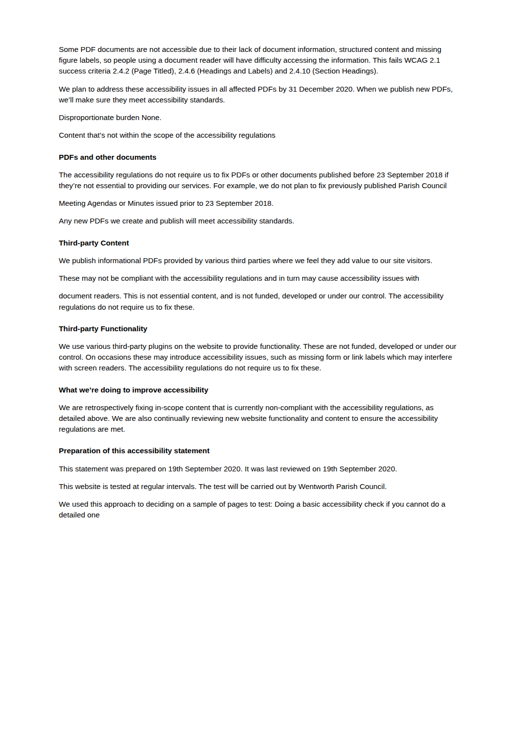Some PDF documents are not accessible due to their lack of document information, structured content and missing figure labels, so people using a document reader will have difficulty accessing the information. This fails WCAG 2.1 success criteria 2.4.2 (Page Titled), 2.4.6 (Headings and Labels) and 2.4.10 (Section Headings).
We plan to address these accessibility issues in all affected PDFs by 31 December 2020. When we publish new PDFs, we’ll make sure they meet accessibility standards.
Disproportionate burden None.
Content that’s not within the scope of the accessibility regulations
PDFs and other documents
The accessibility regulations do not require us to fix PDFs or other documents published before 23 September 2018 if they’re not essential to providing our services. For example, we do not plan to fix previously published Parish Council
Meeting Agendas or Minutes issued prior to 23 September 2018.
Any new PDFs we create and publish will meet accessibility standards.
Third-party Content
We publish informational PDFs provided by various third parties where we feel they add value to our site visitors.
These may not be compliant with the accessibility regulations and in turn may cause accessibility issues with
document readers. This is not essential content, and is not funded, developed or under our control. The accessibility regulations do not require us to fix these.
Third-party Functionality
We use various third-party plugins on the website to provide functionality. These are not funded, developed or under our control. On occasions these may introduce accessibility issues, such as missing form or link labels which may interfere with screen readers. The accessibility regulations do not require us to fix these.
What we’re doing to improve accessibility
We are retrospectively fixing in-scope content that is currently non-compliant with the accessibility regulations, as detailed above. We are also continually reviewing new website functionality and content to ensure the accessibility regulations are met.
Preparation of this accessibility statement
This statement was prepared on 19th September 2020. It was last reviewed on 19th September 2020.
This website is tested at regular intervals. The test will be carried out by Wentworth Parish Council.
We used this approach to deciding on a sample of pages to test: Doing a basic accessibility check if you cannot do a detailed one